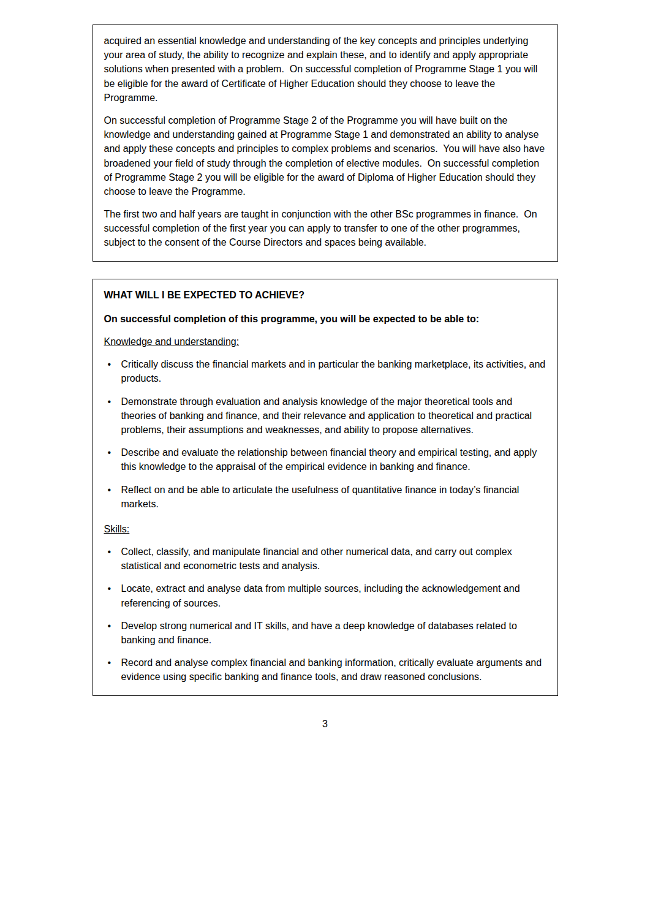acquired an essential knowledge and understanding of the key concepts and principles underlying your area of study, the ability to recognize and explain these, and to identify and apply appropriate solutions when presented with a problem. On successful completion of Programme Stage 1 you will be eligible for the award of Certificate of Higher Education should they choose to leave the Programme.
On successful completion of Programme Stage 2 of the Programme you will have built on the knowledge and understanding gained at Programme Stage 1 and demonstrated an ability to analyse and apply these concepts and principles to complex problems and scenarios. You will have also have broadened your field of study through the completion of elective modules. On successful completion of Programme Stage 2 you will be eligible for the award of Diploma of Higher Education should they choose to leave the Programme.
The first two and half years are taught in conjunction with the other BSc programmes in finance. On successful completion of the first year you can apply to transfer to one of the other programmes, subject to the consent of the Course Directors and spaces being available.
What will I be expected to achieve?
On successful completion of this programme, you will be expected to be able to:
Knowledge and understanding:
Critically discuss the financial markets and in particular the banking marketplace, its activities, and products.
Demonstrate through evaluation and analysis knowledge of the major theoretical tools and theories of banking and finance, and their relevance and application to theoretical and practical problems, their assumptions and weaknesses, and ability to propose alternatives.
Describe and evaluate the relationship between financial theory and empirical testing, and apply this knowledge to the appraisal of the empirical evidence in banking and finance.
Reflect on and be able to articulate the usefulness of quantitative finance in today’s financial markets.
Skills:
Collect, classify, and manipulate financial and other numerical data, and carry out complex statistical and econometric tests and analysis.
Locate, extract and analyse data from multiple sources, including the acknowledgement and referencing of sources.
Develop strong numerical and IT skills, and have a deep knowledge of databases related to banking and finance.
Record and analyse complex financial and banking information, critically evaluate arguments and evidence using specific banking and finance tools, and draw reasoned conclusions.
3